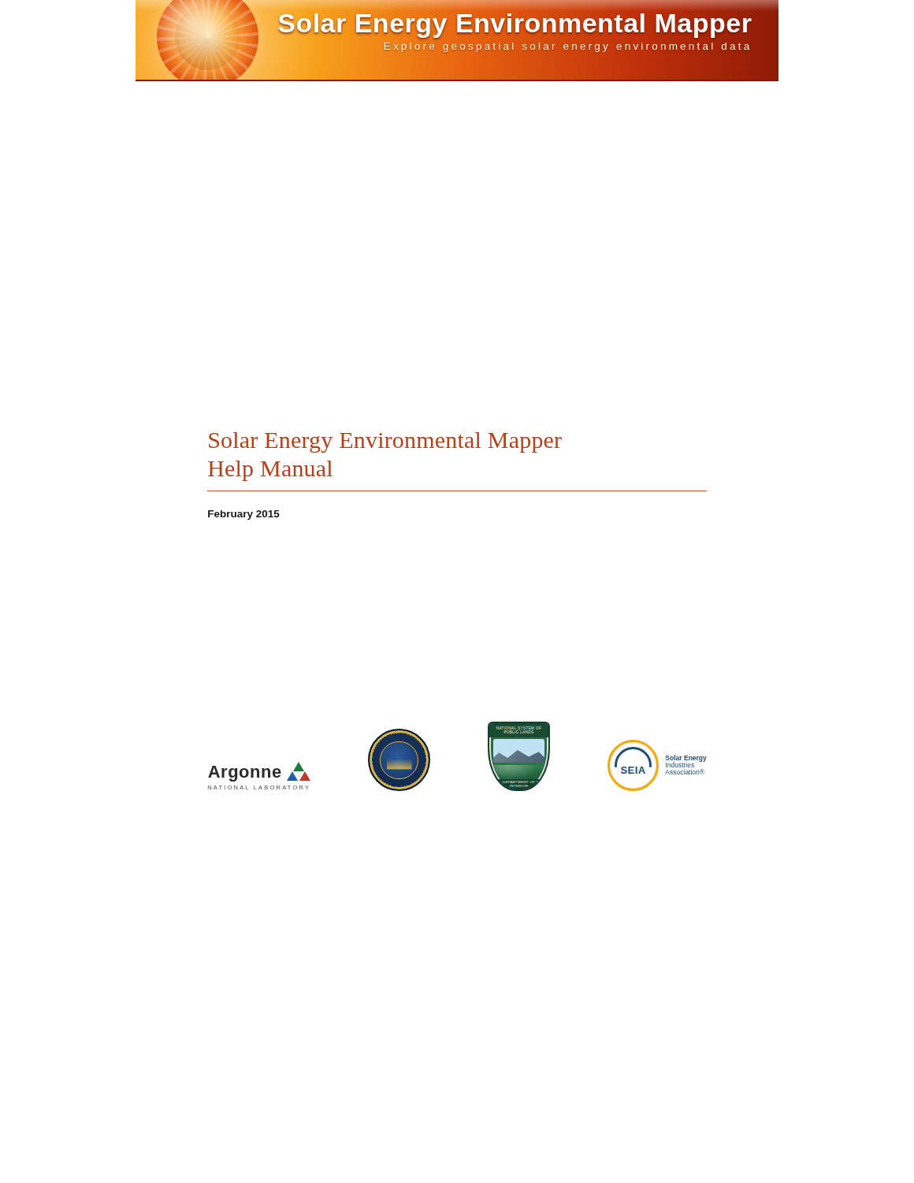Solar Energy Environmental Mapper
Explore geospatial solar energy environmental data
Solar Energy Environmental Mapper
Help Manual
February 2015
Argonne
NATIONAL LABORATORY
NATIONAL SYSTEM OF PUBLIC LANDS
U.S. DEPARTMENT OF THE INTERIOR
SEIA
Solar Energy
Industries
Association®